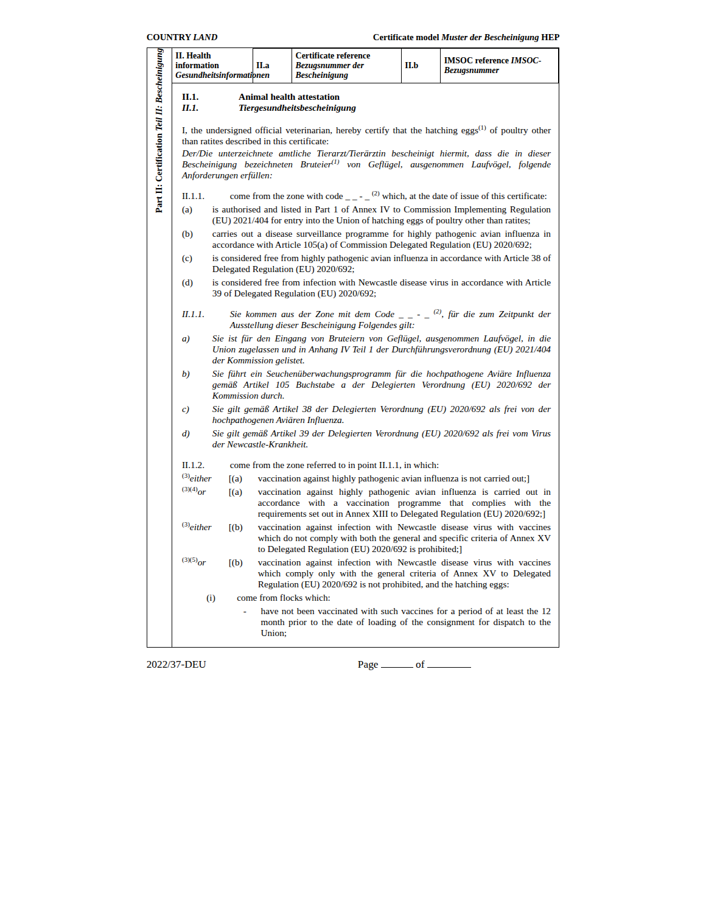COUNTRY LAND
Certificate model Muster der Bescheinigung HEP
| Part II: Certification Teil II: Bescheinigung | / II. Health information Gesundheitsinformationen / II.a / Certificate reference Bezugsnummer der Bescheinigung / II.b / IMSOC reference IMSOC-Bezugsnummer / II.1. Animal health attestation II.1. Tiergesundheitsbescheinigung I, the undersigned official veterinarian, hereby certify that the hatching eggs (1) of poultry other than ratites described in this certificate: Der/Die unterzeichnete amtliche Tierarzt/Tierärztin bescheinigt hiermit, dass die in dieser Bescheinigung bezeichneten Bruteier (1) von Geflügel, ausgenommen Laufvögel, folgende Anforderungen erfüllen: II.1.1. come from the zone with code _ _ - _ (2) which, at the date of issue of this certificate: (a) is authorised and listed in Part 1 of Annex IV to Commission Implementing Regulation (EU) 2021/404 for entry into the Union of hatching eggs of poultry other than ratites; (b) carries out a disease surveillance programme for highly pathogenic avian influenza in accordance with Article 105(a) of Commission Delegated Regulation (EU) 2020/692; (c) is considered free from highly pathogenic avian influenza in accordance with Article 38 of Delegated Regulation (EU) 2020/692; (d) is considered free from infection with Newcastle disease virus in accordance with Article 39 of Delegated Regulation (EU) 2020/692; II.1.1. Sie kommen aus der Zone mit dem Code _ _ - _ (2) , für die zum Zeitpunkt der Ausstellung dieser Bescheinigung Folgendes gilt: a) Sie ist für den Eingang von Bruteiern von Geflügel, ausgenommen Laufvögel, in die Union zugelassen und in Anhang IV Teil 1 der Durchführungsverordnung (EU) 2021/404 der Kommission gelistet. b) Sie führt ein Seuchenüberwachungsprogramm für die hochpathogene Aviäre Influenza gemäß Artikel 105 Buchstabe a der Delegierten Verordnung (EU) 2020/692 der Kommission durch. c) Sie gilt gemäß Artikel 38 der Delegierten Verordnung (EU) 2020/692 als frei von der hochpathogenen Aviären Influenza. d) Sie gilt gemäß Artikel 39 der Delegierten Verordnung (EU) 2020/692 als frei vom Virus der Newcastle-Krankheit. II.1.2. come from the zone referred to in point II.1.1, in which: (3) either [(a) vaccination against highly pathogenic avian influenza is not carried out;] (3)(4) or [(a) vaccination against highly pathogenic avian influenza is carried out in accordance with a vaccination programme that complies with the requirements set out in Annex XIII to Delegated Regulation (EU) 2020/692;] (3) either [(b) vaccination against infection with Newcastle disease virus with vaccines which do not comply with both the general and specific criteria of Annex XV to Delegated Regulation (EU) 2020/692 is prohibited;] (3)(5) or [(b) vaccination against infection with Newcastle disease virus with vaccines which comply only with the general criteria of Annex XV to Delegated Regulation (EU) 2020/692 is not prohibited, and the hatching eggs: (i) come from flocks which: - have not been vaccinated with such vaccines for a period of at least the 12 month prior to the date of loading of the consignment for dispatch to the Union; |
2022/37-DEU
Page of